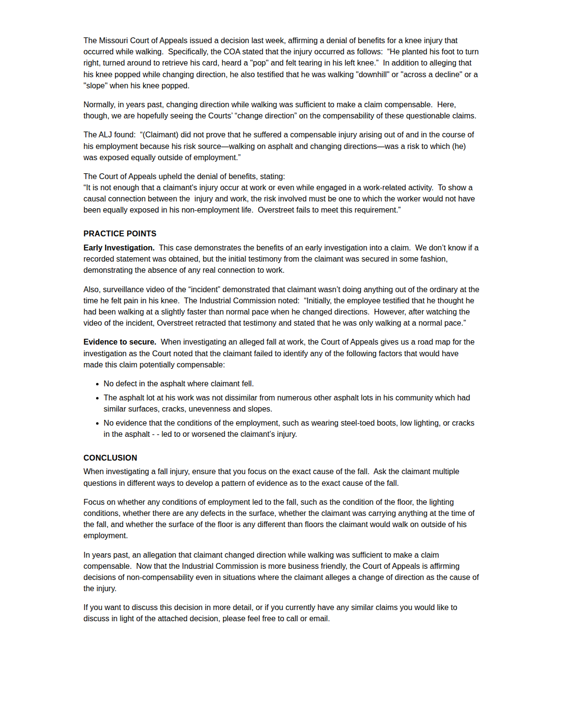The Missouri Court of Appeals issued a decision last week, affirming a denial of benefits for a knee injury that occurred while walking. Specifically, the COA stated that the injury occurred as follows: “He planted his foot to turn right, turned around to retrieve his card, heard a "pop" and felt tearing in his left knee.” In addition to alleging that his knee popped while changing direction, he also testified that he was walking "downhill" or "across a decline" or a "slope" when his knee popped.
Normally, in years past, changing direction while walking was sufficient to make a claim compensable. Here, though, we are hopefully seeing the Courts’ “change direction” on the compensability of these questionable claims.
The ALJ found: “(Claimant) did not prove that he suffered a compensable injury arising out of and in the course of his employment because his risk source—walking on asphalt and changing directions—was a risk to which (he) was exposed equally outside of employment.”
The Court of Appeals upheld the denial of benefits, stating:
“It is not enough that a claimant's injury occur at work or even while engaged in a work-related activity. To show a causal connection between the injury and work, the risk involved must be one to which the worker would not have been equally exposed in his non-employment life. Overstreet fails to meet this requirement.”
PRACTICE POINTS
Early Investigation. This case demonstrates the benefits of an early investigation into a claim. We don’t know if a recorded statement was obtained, but the initial testimony from the claimant was secured in some fashion, demonstrating the absence of any real connection to work.
Also, surveillance video of the “incident” demonstrated that claimant wasn’t doing anything out of the ordinary at the time he felt pain in his knee. The Industrial Commission noted: “Initially, the employee testified that he thought he had been walking at a slightly faster than normal pace when he changed directions. However, after watching the video of the incident, Overstreet retracted that testimony and stated that he was only walking at a normal pace.”
Evidence to secure. When investigating an alleged fall at work, the Court of Appeals gives us a road map for the investigation as the Court noted that the claimant failed to identify any of the following factors that would have made this claim potentially compensable:
No defect in the asphalt where claimant fell.
The asphalt lot at his work was not dissimilar from numerous other asphalt lots in his community which had similar surfaces, cracks, unevenness and slopes.
No evidence that the conditions of the employment, such as wearing steel-toed boots, low lighting, or cracks in the asphalt - - led to or worsened the claimant’s injury.
CONCLUSION
When investigating a fall injury, ensure that you focus on the exact cause of the fall. Ask the claimant multiple questions in different ways to develop a pattern of evidence as to the exact cause of the fall.
Focus on whether any conditions of employment led to the fall, such as the condition of the floor, the lighting conditions, whether there are any defects in the surface, whether the claimant was carrying anything at the time of the fall, and whether the surface of the floor is any different than floors the claimant would walk on outside of his employment.
In years past, an allegation that claimant changed direction while walking was sufficient to make a claim compensable. Now that the Industrial Commission is more business friendly, the Court of Appeals is affirming decisions of non-compensability even in situations where the claimant alleges a change of direction as the cause of the injury.
If you want to discuss this decision in more detail, or if you currently have any similar claims you would like to discuss in light of the attached decision, please feel free to call or email.